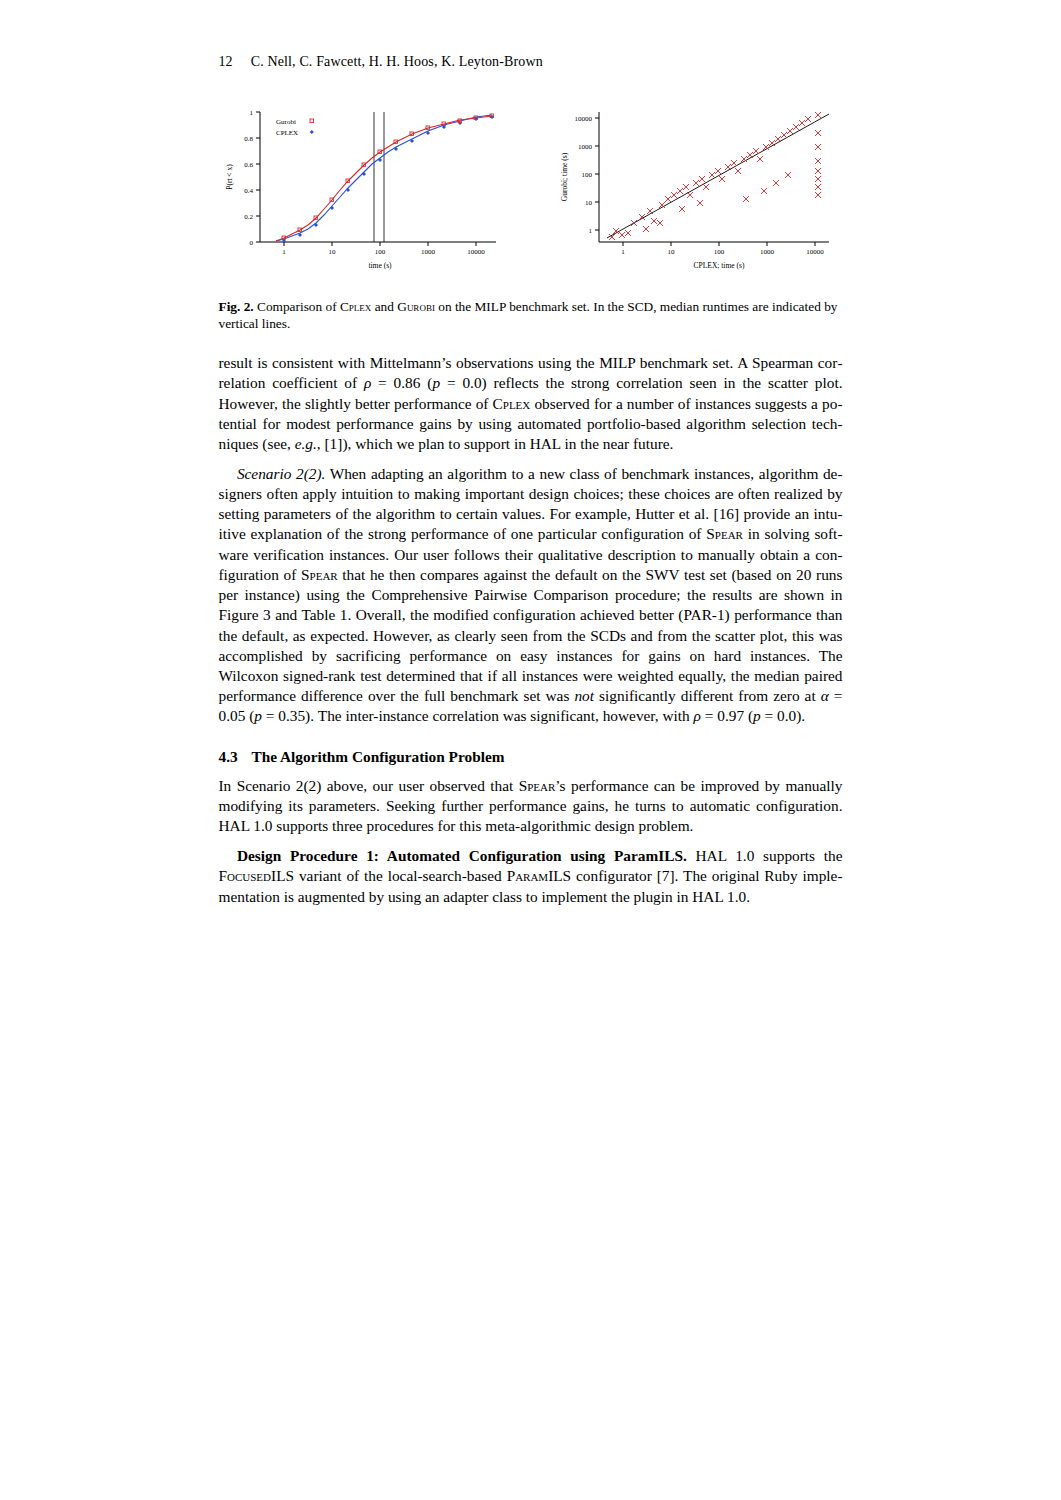12 C. Nell, C. Fawcett, H. H. Hoos, K. Leyton-Brown
0 0.2 0.4 0.6 0.8 1 1 10 100 1000 10000 time (s) P(rt < x) Gurobi CPLEX
1 10 100 1000 10000 1 10 100 1000 10000 CPLEX; time (s) Gurobi; time (s)
Fig. 2. Comparison of Cplex and Gurobi on the MILP benchmark set. In the SCD, median runtimes are indicated by vertical lines.
result is consistent with Mittelmann’s observations using the MILP benchmark set. A Spearman correlation coefficient of ρ = 0.86 (p = 0.0) reflects the strong correlation seen in the scatter plot. However, the slightly better performance of Cplex observed for a number of instances suggests a potential for modest performance gains by using automated portfolio-based algorithm selection techniques (see, e.g., [1]), which we plan to support in HAL in the near future.
Scenario 2(2). When adapting an algorithm to a new class of benchmark instances, algorithm designers often apply intuition to making important design choices; these choices are often realized by setting parameters of the algorithm to certain values. For example, Hutter et al. [16] provide an intuitive explanation of the strong performance of one particular configuration of Spear in solving software verification instances. Our user follows their qualitative description to manually obtain a configuration of Spear that he then compares against the default on the SWV test set (based on 20 runs per instance) using the Comprehensive Pairwise Comparison procedure; the results are shown in Figure 3 and Table 1. Overall, the modified configuration achieved better (PAR-1) performance than the default, as expected. However, as clearly seen from the SCDs and from the scatter plot, this was accomplished by sacrificing performance on easy instances for gains on hard instances. The Wilcoxon signed-rank test determined that if all instances were weighted equally, the median paired performance difference over the full benchmark set was not significantly different from zero at α = 0.05 (p = 0.35). The inter-instance correlation was significant, however, with ρ = 0.97 (p = 0.0).
4.3 The Algorithm Configuration Problem
In Scenario 2(2) above, our user observed that Spear’s performance can be improved by manually modifying its parameters. Seeking further performance gains, he turns to automatic configuration. HAL 1.0 supports three procedures for this meta-algorithmic design problem.
Design Procedure 1: Automated Configuration using ParamILS. HAL 1.0 supports the FocusedILS variant of the local-search-based ParamILS configurator [7]. The original Ruby implementation is augmented by using an adapter class to implement the plugin in HAL 1.0.